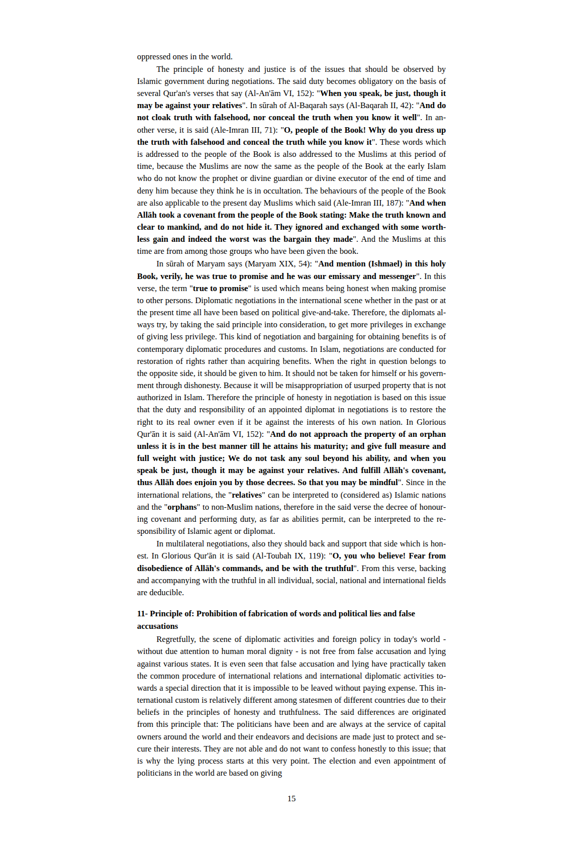oppressed ones in the world.
The principle of honesty and justice is of the issues that should be observed by Islamic government during negotiations. The said duty becomes obligatory on the basis of several Qur'an's verses that say (Al-An'ām VI, 152): "When you speak, be just, though it may be against your relatives". In sūrah of Al-Baqarah says (Al-Baqarah II, 42): "And do not cloak truth with falsehood, nor conceal the truth when you know it well". In another verse, it is said (Ale-Imran III, 71): "O, people of the Book! Why do you dress up the truth with falsehood and conceal the truth while you know it". These words which is addressed to the people of the Book is also addressed to the Muslims at this period of time, because the Muslims are now the same as the people of the Book at the early Islam who do not know the prophet or divine guardian or divine executor of the end of time and deny him because they think he is in occultation. The behaviours of the people of the Book are also applicable to the present day Muslims which said (Ale-Imran III, 187): "And when Allāh took a covenant from the people of the Book stating: Make the truth known and clear to mankind, and do not hide it. They ignored and exchanged with some worthless gain and indeed the worst was the bargain they made". And the Muslims at this time are from among those groups who have been given the book.
In sūrah of Maryam says (Maryam XIX, 54): "And mention (Ishmael) in this holy Book, verily, he was true to promise and he was our emissary and messenger". In this verse, the term "true to promise" is used which means being honest when making promise to other persons. Diplomatic negotiations in the international scene whether in the past or at the present time all have been based on political give-and-take. Therefore, the diplomats always try, by taking the said principle into consideration, to get more privileges in exchange of giving less privilege. This kind of negotiation and bargaining for obtaining benefits is of contemporary diplomatic procedures and customs. In Islam, negotiations are conducted for restoration of rights rather than acquiring benefits. When the right in question belongs to the opposite side, it should be given to him. It should not be taken for himself or his government through dishonesty. Because it will be misappropriation of usurped property that is not authorized in Islam. Therefore the principle of honesty in negotiation is based on this issue that the duty and responsibility of an appointed diplomat in negotiations is to restore the right to its real owner even if it be against the interests of his own nation. In Glorious Qur'ān it is said (Al-An'ām VI, 152): "And do not approach the property of an orphan unless it is in the best manner till he attains his maturity; and give full measure and full weight with justice; We do not task any soul beyond his ability, and when you speak be just, though it may be against your relatives. And fulfill Allāh's covenant, thus Allāh does enjoin you by those decrees. So that you may be mindful". Since in the international relations, the "relatives" can be interpreted to (considered as) Islamic nations and the "orphans" to non-Muslim nations, therefore in the said verse the decree of honouring covenant and performing duty, as far as abilities permit, can be interpreted to the responsibility of Islamic agent or diplomat.
In multilateral negotiations, also they should back and support that side which is honest. In Glorious Qur'ān it is said (Al-Toubah IX, 119): "O, you who believe! Fear from disobedience of Allāh's commands, and be with the truthful". From this verse, backing and accompanying with the truthful in all individual, social, national and international fields are deducible.
11- Principle of: Prohibition of fabrication of words and political lies and false accusations
Regretfully, the scene of diplomatic activities and foreign policy in today's world - without due attention to human moral dignity - is not free from false accusation and lying against various states. It is even seen that false accusation and lying have practically taken the common procedure of international relations and international diplomatic activities towards a special direction that it is impossible to be leaved without paying expense. This international custom is relatively different among statesmen of different countries due to their beliefs in the principles of honesty and truthfulness. The said differences are originated from this principle that: The politicians have been and are always at the service of capital owners around the world and their endeavors and decisions are made just to protect and secure their interests. They are not able and do not want to confess honestly to this issue; that is why the lying process starts at this very point. The election and even appointment of politicians in the world are based on giving
15